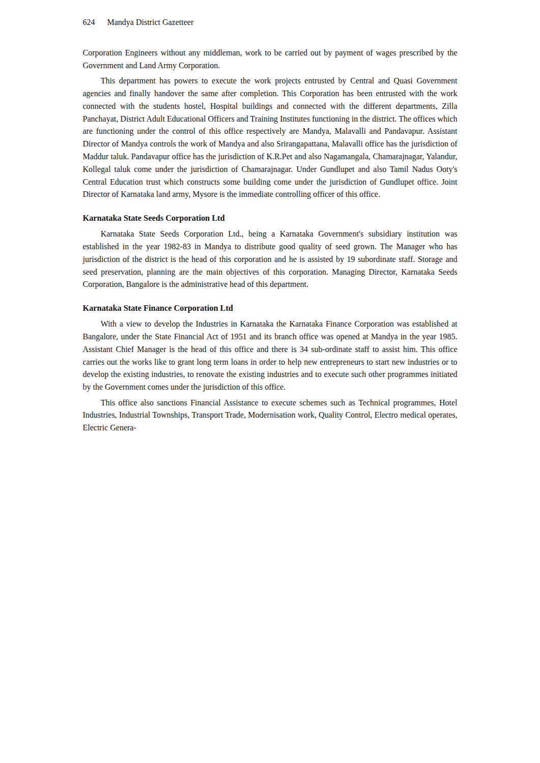624 Mandya District Gazetteer
Corporation Engineers without any middleman, work to be carried out by payment of wages prescribed by the Government and Land Army Corporation.
This department has powers to execute the work projects entrusted by Central and Quasi Government agencies and finally handover the same after completion. This Corporation has been entrusted with the work connected with the students hostel, Hospital buildings and connected with the different departments, Zilla Panchayat, District Adult Educational Officers and Training Institutes functioning in the district. The offices which are functioning under the control of this office respectively are Mandya, Malavalli and Pandavapur. Assistant Director of Mandya controls the work of Mandya and also Srirangapattana, Malavalli office has the jurisdiction of Maddur taluk. Pandavapur office has the jurisdiction of K.R.Pet and also Nagamangala, Chamarajnagar, Yalandur, Kollegal taluk come under the jurisdiction of Chamarajnagar. Under Gundlupet and also Tamil Nadus Ooty's Central Education trust which constructs some building come under the jurisdiction of Gundlupet office. Joint Director of Karnataka land army, Mysore is the immediate controlling officer of this office.
Karnataka State Seeds Corporation Ltd
Karnataka State Seeds Corporation Ltd., being a Karnataka Government's subsidiary institution was established in the year 1982-83 in Mandya to distribute good quality of seed grown. The Manager who has jurisdiction of the district is the head of this corporation and he is assisted by 19 subordinate staff. Storage and seed preservation, planning are the main objectives of this corporation. Managing Director, Karnataka Seeds Corporation, Bangalore is the administrative head of this department.
Karnataka State Finance Corporation Ltd
With a view to develop the Industries in Karnataka the Karnataka Finance Corporation was established at Bangalore, under the State Financial Act of 1951 and its branch office was opened at Mandya in the year 1985. Assistant Chief Manager is the head of this office and there is 34 sub-ordinate staff to assist him. This office carries out the works like to grant long term loans in order to help new entrepreneurs to start new industries or to develop the existing industries, to renovate the existing industries and to execute such other programmes initiated by the Government comes under the jurisdiction of this office.
This office also sanctions Financial Assistance to execute schemes such as Technical programmes, Hotel Industries, Industrial Townships, Transport Trade, Modernisation work, Quality Control, Electro medical operates, Electric Genera-